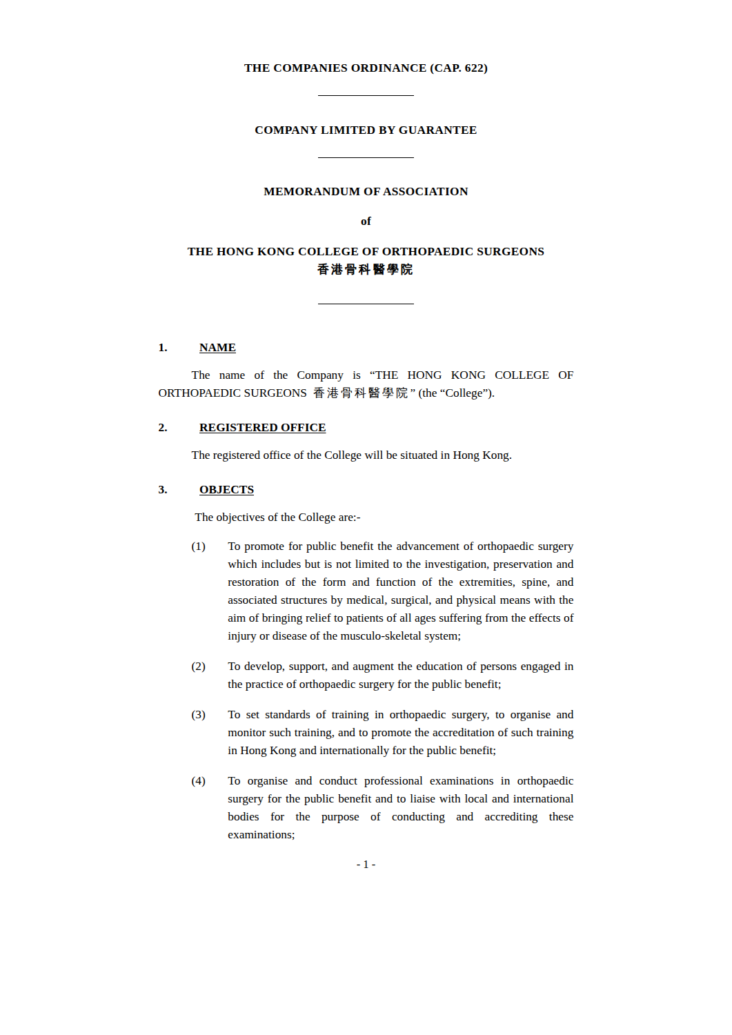THE COMPANIES ORDINANCE (CAP. 622)
COMPANY LIMITED BY GUARANTEE
MEMORANDUM OF ASSOCIATION
of
THE HONG KONG COLLEGE OF ORTHOPAEDIC SURGEONS
香港骨科醫學院
1. NAME
The name of the Company is “THE HONG KONG COLLEGE OF ORTHOPAEDIC SURGEONS 香港骨科醫學院” (the “College”).
2. REGISTERED OFFICE
The registered office of the College will be situated in Hong Kong.
3. OBJECTS
The objectives of the College are:-
(1) To promote for public benefit the advancement of orthopaedic surgery which includes but is not limited to the investigation, preservation and restoration of the form and function of the extremities, spine, and associated structures by medical, surgical, and physical means with the aim of bringing relief to patients of all ages suffering from the effects of injury or disease of the musculo-skeletal system;
(2) To develop, support, and augment the education of persons engaged in the practice of orthopaedic surgery for the public benefit;
(3) To set standards of training in orthopaedic surgery, to organise and monitor such training, and to promote the accreditation of such training in Hong Kong and internationally for the public benefit;
(4) To organise and conduct professional examinations in orthopaedic surgery for the public benefit and to liaise with local and international bodies for the purpose of conducting and accrediting these examinations;
- 1 -